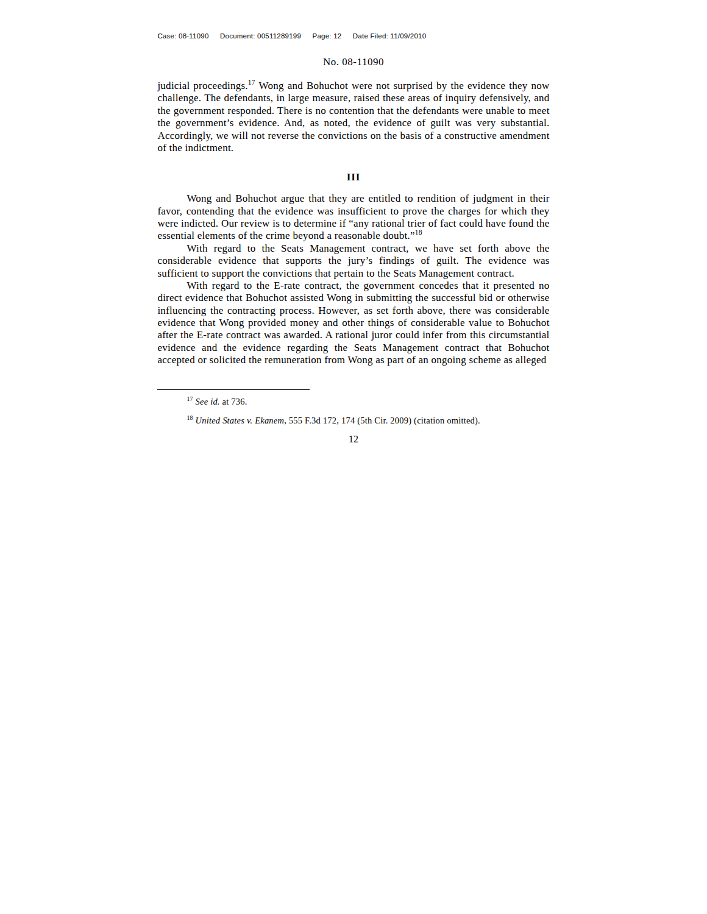Case: 08-11090 Document: 00511289199 Page: 12 Date Filed: 11/09/2010
No. 08-11090
judicial proceedings.17 Wong and Bohuchot were not surprised by the evidence they now challenge. The defendants, in large measure, raised these areas of inquiry defensively, and the government responded. There is no contention that the defendants were unable to meet the government’s evidence. And, as noted, the evidence of guilt was very substantial. Accordingly, we will not reverse the convictions on the basis of a constructive amendment of the indictment.
III
Wong and Bohuchot argue that they are entitled to rendition of judgment in their favor, contending that the evidence was insufficient to prove the charges for which they were indicted. Our review is to determine if “any rational trier of fact could have found the essential elements of the crime beyond a reasonable doubt.”18
With regard to the Seats Management contract, we have set forth above the considerable evidence that supports the jury’s findings of guilt. The evidence was sufficient to support the convictions that pertain to the Seats Management contract.
With regard to the E-rate contract, the government concedes that it presented no direct evidence that Bohuchot assisted Wong in submitting the successful bid or otherwise influencing the contracting process. However, as set forth above, there was considerable evidence that Wong provided money and other things of considerable value to Bohuchot after the E-rate contract was awarded. A rational juror could infer from this circumstantial evidence and the evidence regarding the Seats Management contract that Bohuchot accepted or solicited the remuneration from Wong as part of an ongoing scheme as alleged
17 See id. at 736.
18 United States v. Ekanem, 555 F.3d 172, 174 (5th Cir. 2009) (citation omitted).
12